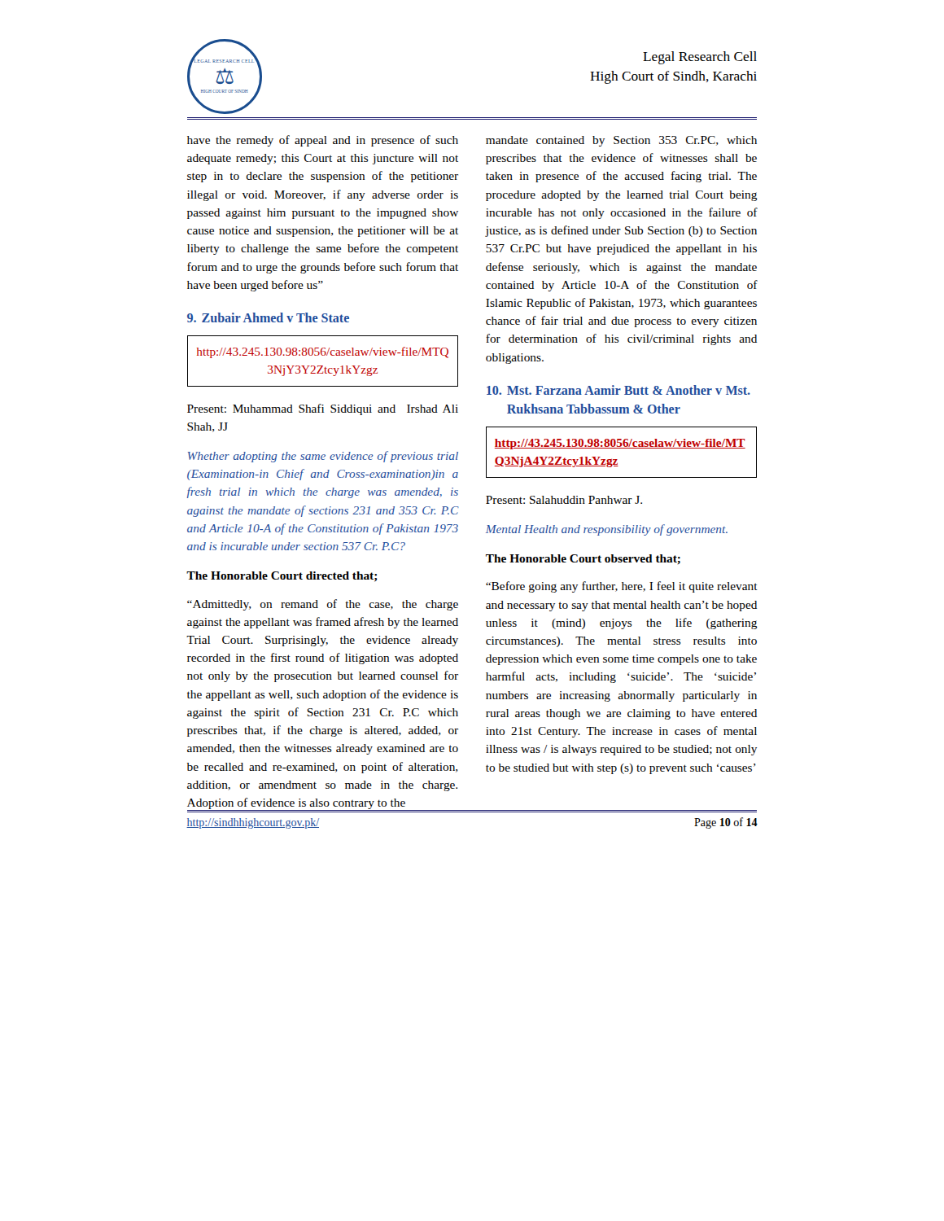LEGAL RESEARCH CELL
⚖
HIGH COURT OF SINDH
Legal Research Cell
High Court of Sindh, Karachi
have the remedy of appeal and in presence of such adequate remedy; this Court at this juncture will not step in to declare the suspension of the petitioner illegal or void. Moreover, if any adverse order is passed against him pursuant to the impugned show cause notice and suspension, the petitioner will be at liberty to challenge the same before the competent forum and to urge the grounds before such forum that have been urged before us”
9. Zubair Ahmed v The State
http://43.245.130.98:8056/caselaw/view-file/MTQ3NjY3Y2Ztcy1kYzgz
Present: Muhammad Shafi Siddiqui and Irshad Ali Shah, JJ
Whether adopting the same evidence of previous trial (Examination-in Chief and Cross-examination)in a fresh trial in which the charge was amended, is against the mandate of sections 231 and 353 Cr. P.C and Article 10-A of the Constitution of Pakistan 1973 and is incurable under section 537 Cr. P.C?
The Honorable Court directed that;
“Admittedly, on remand of the case, the charge against the appellant was framed afresh by the learned Trial Court. Surprisingly, the evidence already recorded in the first round of litigation was adopted not only by the prosecution but learned counsel for the appellant as well, such adoption of the evidence is against the spirit of Section 231 Cr. P.C which prescribes that, if the charge is altered, added, or amended, then the witnesses already examined are to be recalled and re-examined, on point of alteration, addition, or amendment so made in the charge. Adoption of evidence is also contrary to the
mandate contained by Section 353 Cr.PC, which prescribes that the evidence of witnesses shall be taken in presence of the accused facing trial. The procedure adopted by the learned trial Court being incurable has not only occasioned in the failure of justice, as is defined under Sub Section (b) to Section 537 Cr.PC but have prejudiced the appellant in his defense seriously, which is against the mandate contained by Article 10-A of the Constitution of Islamic Republic of Pakistan, 1973, which guarantees chance of fair trial and due process to every citizen for determination of his civil/criminal rights and obligations.
10. Mst. Farzana Aamir Butt & Another v Mst. Rukhsana Tabbassum & Other
http://43.245.130.98:8056/caselaw/view-file/MTQ3NjA4Y2Ztcy1kYzgz
Present: Salahuddin Panhwar J.
Mental Health and responsibility of government.
The Honorable Court observed that;
“Before going any further, here, I feel it quite relevant and necessary to say that mental health can’t be hoped unless it (mind) enjoys the life (gathering circumstances). The mental stress results into depression which even some time compels one to take harmful acts, including ‘suicide’. The ‘suicide’ numbers are increasing abnormally particularly in rural areas though we are claiming to have entered into 21st Century. The increase in cases of mental illness was / is always required to be studied; not only to be studied but with step (s) to prevent such ‘causes’
http://sindhhighcourt.gov.pk/ Page 10 of 14